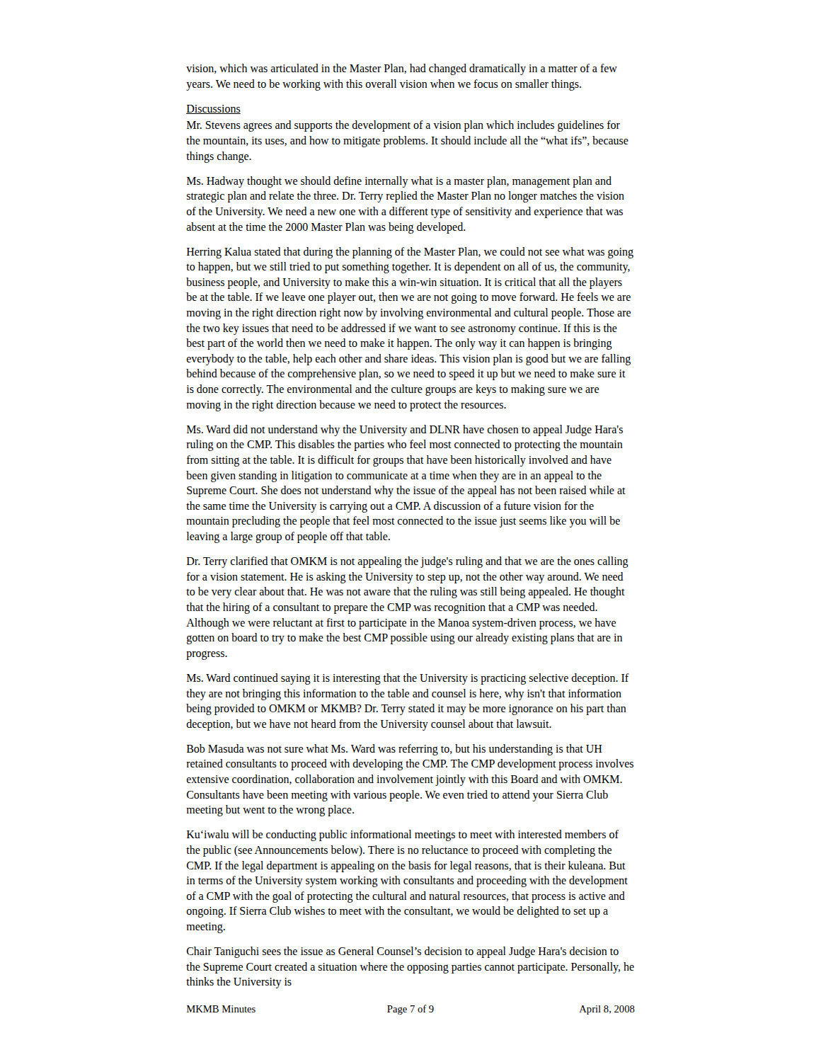vision, which was articulated in the Master Plan, had changed dramatically in a matter of a few years. We need to be working with this overall vision when we focus on smaller things.
Discussions
Mr. Stevens agrees and supports the development of a vision plan which includes guidelines for the mountain, its uses, and how to mitigate problems. It should include all the “what ifs”, because things change.
Ms. Hadway thought we should define internally what is a master plan, management plan and strategic plan and relate the three. Dr. Terry replied the Master Plan no longer matches the vision of the University. We need a new one with a different type of sensitivity and experience that was absent at the time the 2000 Master Plan was being developed.
Herring Kalua stated that during the planning of the Master Plan, we could not see what was going to happen, but we still tried to put something together. It is dependent on all of us, the community, business people, and University to make this a win-win situation. It is critical that all the players be at the table. If we leave one player out, then we are not going to move forward. He feels we are moving in the right direction right now by involving environmental and cultural people. Those are the two key issues that need to be addressed if we want to see astronomy continue. If this is the best part of the world then we need to make it happen. The only way it can happen is bringing everybody to the table, help each other and share ideas. This vision plan is good but we are falling behind because of the comprehensive plan, so we need to speed it up but we need to make sure it is done correctly. The environmental and the culture groups are keys to making sure we are moving in the right direction because we need to protect the resources.
Ms. Ward did not understand why the University and DLNR have chosen to appeal Judge Hara's ruling on the CMP. This disables the parties who feel most connected to protecting the mountain from sitting at the table. It is difficult for groups that have been historically involved and have been given standing in litigation to communicate at a time when they are in an appeal to the Supreme Court. She does not understand why the issue of the appeal has not been raised while at the same time the University is carrying out a CMP. A discussion of a future vision for the mountain precluding the people that feel most connected to the issue just seems like you will be leaving a large group of people off that table.
Dr. Terry clarified that OMKM is not appealing the judge's ruling and that we are the ones calling for a vision statement. He is asking the University to step up, not the other way around. We need to be very clear about that. He was not aware that the ruling was still being appealed. He thought that the hiring of a consultant to prepare the CMP was recognition that a CMP was needed. Although we were reluctant at first to participate in the Manoa system-driven process, we have gotten on board to try to make the best CMP possible using our already existing plans that are in progress.
Ms. Ward continued saying it is interesting that the University is practicing selective deception. If they are not bringing this information to the table and counsel is here, why isn't that information being provided to OMKM or MKMB? Dr. Terry stated it may be more ignorance on his part than deception, but we have not heard from the University counsel about that lawsuit.
Bob Masuda was not sure what Ms. Ward was referring to, but his understanding is that UH retained consultants to proceed with developing the CMP. The CMP development process involves extensive coordination, collaboration and involvement jointly with this Board and with OMKM. Consultants have been meeting with various people. We even tried to attend your Sierra Club meeting but went to the wrong place.
Ku‘iwalu will be conducting public informational meetings to meet with interested members of the public (see Announcements below). There is no reluctance to proceed with completing the CMP. If the legal department is appealing on the basis for legal reasons, that is their kuleana. But in terms of the University system working with consultants and proceeding with the development of a CMP with the goal of protecting the cultural and natural resources, that process is active and ongoing. If Sierra Club wishes to meet with the consultant, we would be delighted to set up a meeting.
Chair Taniguchi sees the issue as General Counsel’s decision to appeal Judge Hara's decision to the Supreme Court created a situation where the opposing parties cannot participate. Personally, he thinks the University is
MKMB Minutes
Page 7 of 9
April 8, 2008